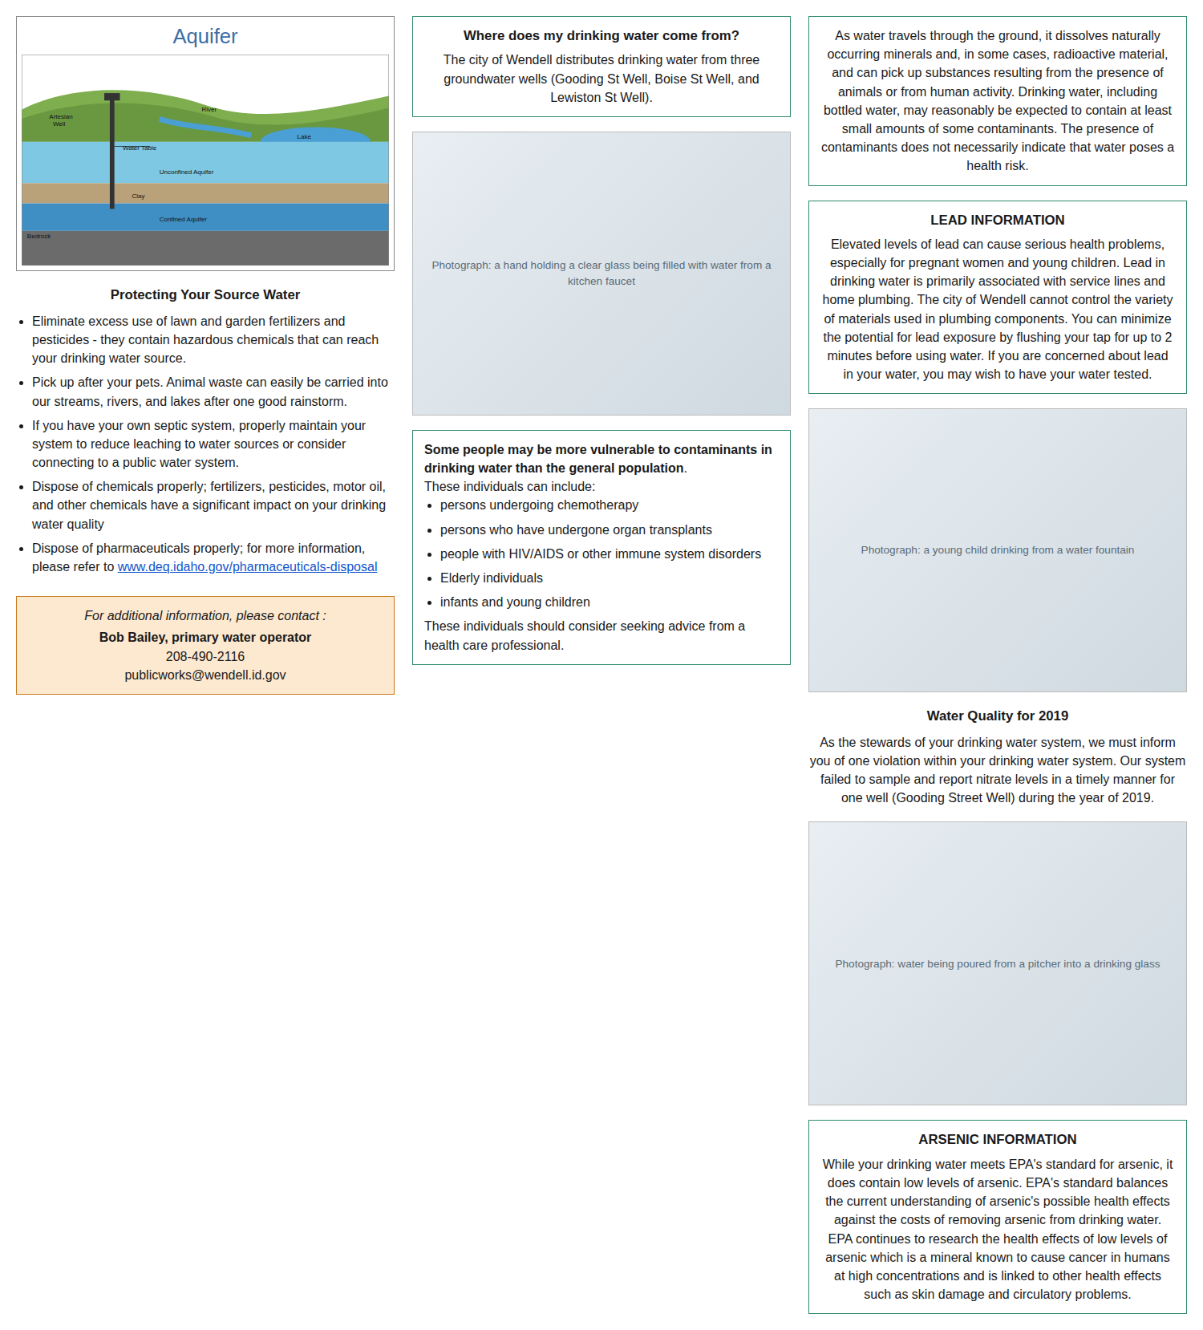Aquifer
Artesian Well River Lake Water Table Unconfined Aquifer Clay Confined Aquifer Bedrock
Protecting Your Source Water
Eliminate excess use of lawn and garden fertilizers and pesticides - they contain hazardous chemicals that can reach your drinking water source.
Pick up after your pets. Animal waste can easily be carried into our streams, rivers, and lakes after one good rainstorm.
If you have your own septic system, properly maintain your system to reduce leaching to water sources or consider connecting to a public water system.
Dispose of chemicals properly; fertilizers, pesticides, motor oil, and other chemicals have a significant impact on your drinking water quality
Dispose of pharmaceuticals properly; for more information, please refer to www.deq.idaho.gov/pharmaceuticals-disposal
For additional information, please contact : Bob Bailey, primary water operator 208-490-2116
publicworks@wendell.id.gov
Where does my drinking water come from?
The city of Wendell distributes drinking water from three groundwater wells (Gooding St Well, Boise St Well, and Lewiston St Well).
Photograph: a hand holding a clear glass being filled with water from a kitchen faucet
Some people may be more vulnerable to contaminants in drinking water than the general population.
These individuals can include:
persons undergoing chemotherapy
persons who have undergone organ transplants
people with HIV/AIDS or other immune system disorders
Elderly individuals
infants and young children
These individuals should consider seeking advice from a health care professional.
As water travels through the ground, it dissolves naturally occurring minerals and, in some cases, radioactive material, and can pick up substances resulting from the presence of animals or from human activity. Drinking water, including bottled water, may reasonably be expected to contain at least small amounts of some contaminants. The presence of contaminants does not necessarily indicate that water poses a health risk.
LEAD INFORMATION
Elevated levels of lead can cause serious health problems, especially for pregnant women and young children. Lead in drinking water is primarily associated with service lines and home plumbing. The city of Wendell cannot control the variety of materials used in plumbing components. You can minimize the potential for lead exposure by flushing your tap for up to 2 minutes before using water. If you are concerned about lead in your water, you may wish to have your water tested.
Photograph: a young child drinking from a water fountain
Water Quality for 2019
As the stewards of your drinking water system, we must inform you of one violation within your drinking water system. Our system failed to sample and report nitrate levels in a timely manner for one well (Gooding Street Well) during the year of 2019.
Photograph: water being poured from a pitcher into a drinking glass
ARSENIC INFORMATION
While your drinking water meets EPA's standard for arsenic, it does contain low levels of arsenic. EPA's standard balances the current understanding of arsenic's possible health effects against the costs of removing arsenic from drinking water. EPA continues to research the health effects of low levels of arsenic which is a mineral known to cause cancer in humans at high concentrations and is linked to other health effects such as skin damage and circulatory problems.